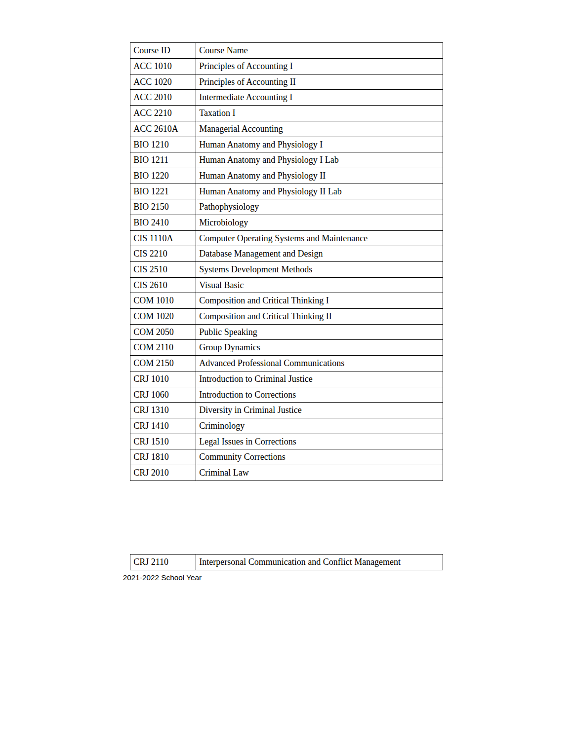| Course ID | Course Name |
| ACC 1010 | Principles of Accounting I |
| ACC 1020 | Principles of Accounting II |
| ACC 2010 | Intermediate Accounting I |
| ACC 2210 | Taxation I |
| ACC 2610A | Managerial Accounting |
| BIO 1210 | Human Anatomy and Physiology I |
| BIO 1211 | Human Anatomy and Physiology I Lab |
| BIO 1220 | Human Anatomy and Physiology II |
| BIO 1221 | Human Anatomy and Physiology II Lab |
| BIO 2150 | Pathophysiology |
| BIO 2410 | Microbiology |
| CIS 1110A | Computer Operating Systems and Maintenance |
| CIS 2210 | Database Management and Design |
| CIS 2510 | Systems Development Methods |
| CIS 2610 | Visual Basic |
| COM 1010 | Composition and Critical Thinking I |
| COM 1020 | Composition and Critical Thinking II |
| COM 2050 | Public Speaking |
| COM 2110 | Group Dynamics |
| COM 2150 | Advanced Professional Communications |
| CRJ 1010 | Introduction to Criminal Justice |
| CRJ 1060 | Introduction to Corrections |
| CRJ 1310 | Diversity in Criminal Justice |
| CRJ 1410 | Criminology |
| CRJ 1510 | Legal Issues in Corrections |
| CRJ 1810 | Community Corrections |
| CRJ 2010 | Criminal Law |
| CRJ 2110 | Interpersonal Communication and Conflict Management |
2021-2022 School Year